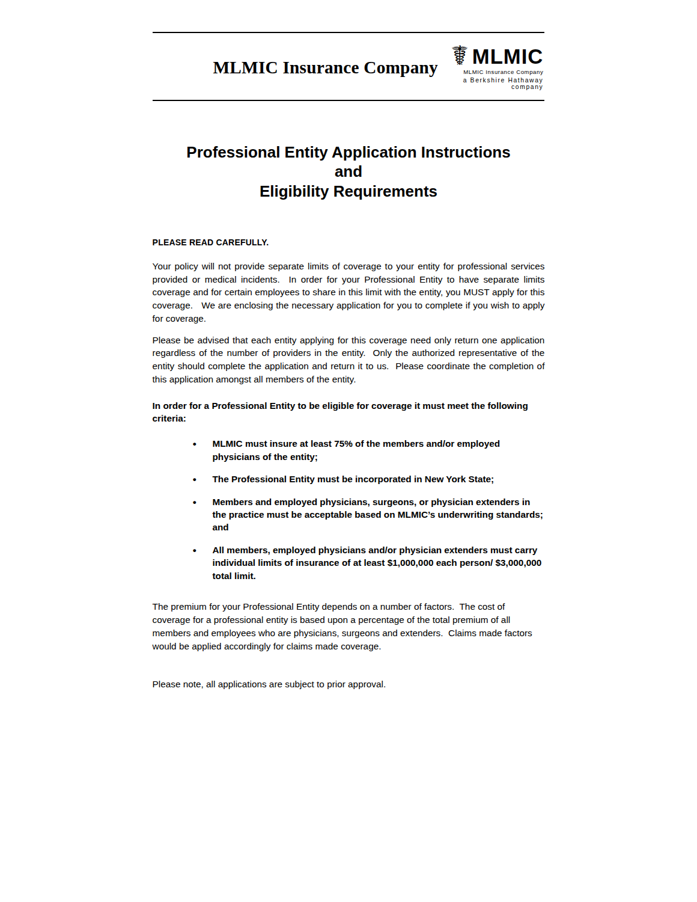MLMIC Insurance Company
☤ MLMIC
MLMIC Insurance Company
a Berkshire Hathaway company
Professional Entity Application Instructions
and
Eligibility Requirements
PLEASE READ CAREFULLY.
Your policy will not provide separate limits of coverage to your entity for professional services provided or medical incidents. In order for your Professional Entity to have separate limits coverage and for certain employees to share in this limit with the entity, you MUST apply for this coverage. We are enclosing the necessary application for you to complete if you wish to apply for coverage.
Please be advised that each entity applying for this coverage need only return one application regardless of the number of providers in the entity. Only the authorized representative of the entity should complete the application and return it to us. Please coordinate the completion of this application amongst all members of the entity.
In order for a Professional Entity to be eligible for coverage it must meet the following criteria:
MLMIC must insure at least 75% of the members and/or employed physicians of the entity;
The Professional Entity must be incorporated in New York State;
Members and employed physicians, surgeons, or physician extenders in the practice must be acceptable based on MLMIC’s underwriting standards; and
All members, employed physicians and/or physician extenders must carry individual limits of insurance of at least $1,000,000 each person/ $3,000,000 total limit.
The premium for your Professional Entity depends on a number of factors. The cost of coverage for a professional entity is based upon a percentage of the total premium of all members and employees who are physicians, surgeons and extenders. Claims made factors would be applied accordingly for claims made coverage.
Please note, all applications are subject to prior approval.